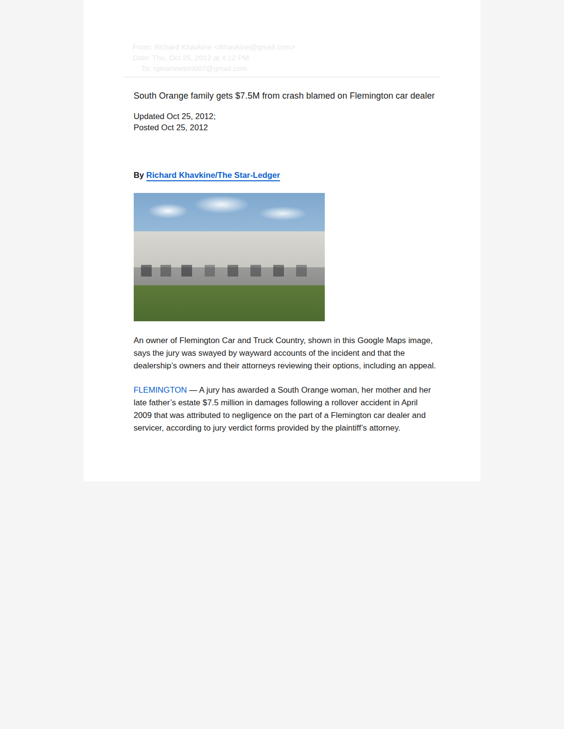From: Richard Khavkine <rkhavkine@gmail.com>
Date: Thu, Oct 25, 2012 at 4:12 PM
To: rgmanewton007@gmail.com
South Orange family gets $7.5M from crash blamed on Flemington car dealer
Updated Oct 25, 2012;
Posted Oct 25, 2012
By Richard Khavkine/The Star-Ledger
An owner of Flemington Car and Truck Country, shown in this Google Maps image, says the jury was swayed by wayward accounts of the incident and that the dealership’s owners and their attorneys reviewing their options, including an appeal.
FLEMINGTON — A jury has awarded a South Orange woman, her mother and her late father’s estate $7.5 million in damages following a rollover accident in April 2009 that was attributed to negligence on the part of a Flemington car dealer and servicer, according to jury verdict forms provided by the plaintiff’s attorney.